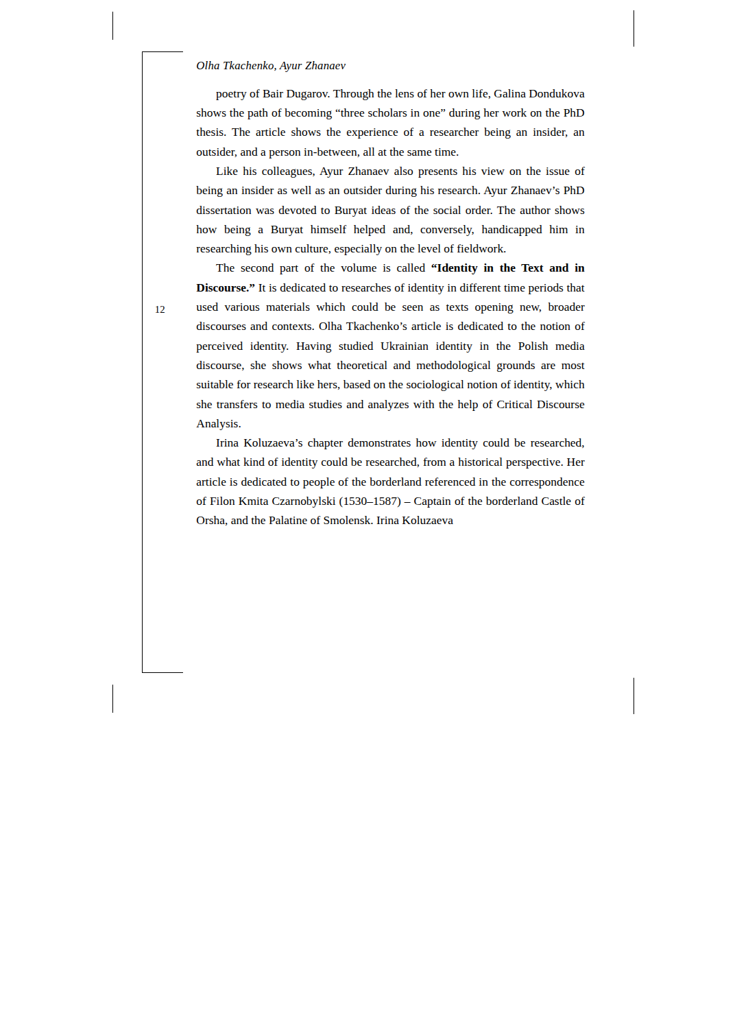Olha Tkachenko, Ayur Zhanaev
poetry of Bair Dugarov. Through the lens of her own life, Galina Dondukova shows the path of becoming “three scholars in one” during her work on the PhD thesis. The article shows the experience of a researcher being an insider, an outsider, and a person in-between, all at the same time.
Like his colleagues, Ayur Zhanaev also presents his view on the issue of being an insider as well as an outsider dur­ing his research. Ayur Zhanaev’s PhD dissertation was devoted to Buryat ideas of the social order. The author shows how being a Buryat himself helped and, conversely, handi­capped him in researching his own culture, especially on the level of fieldwork.
12
The second part of the volume is called “Identity in the Text and in Discourse.” It is dedicated to researches of identity in different time periods that used various materials which could be seen as texts opening new, broader discourses and contexts. Olha Tkachenko’s article is dedicated to the notion of perceived identity. Having studied Ukrainian identity in the Polish media discourse, she shows what theoretical and methodological grounds are most suitable for research like hers, based on the sociological notion of identity, which she transfers to media studies and analyzes with the help of Critical Discourse Analysis.
Irina Koluzaeva’s chapter demonstrates how identity could be researched, and what kind of identity could be researched, from a historical perspective. Her article is dedicated to people of the borderland referenced in the correspondence of Filon Kmita Czarnobylski (1530–1587) – Captain of the borderland Castle of Orsha, and the Palatine of Smolensk. Irina Koluzaeva